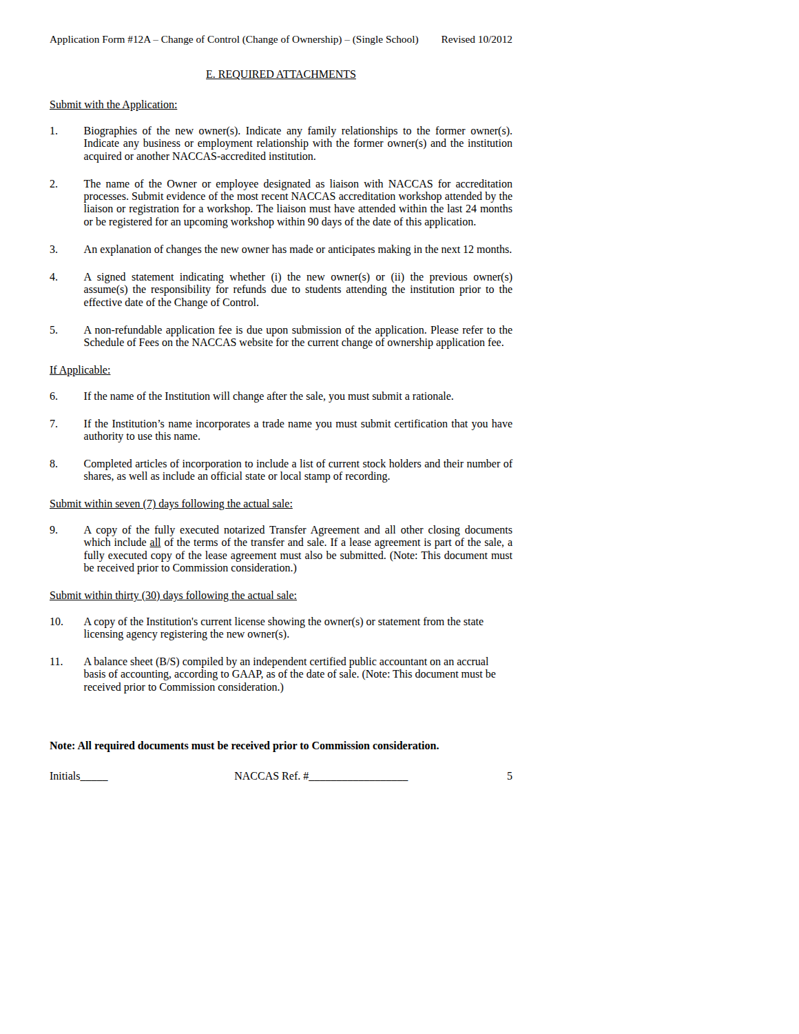Application Form #12A – Change of Control (Change of Ownership) – (Single School)
Revised 10/2012
E. REQUIRED ATTACHMENTS
Submit with the Application:
1. Biographies of the new owner(s). Indicate any family relationships to the former owner(s). Indicate any business or employment relationship with the former owner(s) and the institution acquired or another NACCAS-accredited institution.
2. The name of the Owner or employee designated as liaison with NACCAS for accreditation processes. Submit evidence of the most recent NACCAS accreditation workshop attended by the liaison or registration for a workshop. The liaison must have attended within the last 24 months or be registered for an upcoming workshop within 90 days of the date of this application.
3. An explanation of changes the new owner has made or anticipates making in the next 12 months.
4. A signed statement indicating whether (i) the new owner(s) or (ii) the previous owner(s) assume(s) the responsibility for refunds due to students attending the institution prior to the effective date of the Change of Control.
5. A non-refundable application fee is due upon submission of the application. Please refer to the Schedule of Fees on the NACCAS website for the current change of ownership application fee.
If Applicable:
6. If the name of the Institution will change after the sale, you must submit a rationale.
7. If the Institution’s name incorporates a trade name you must submit certification that you have authority to use this name.
8. Completed articles of incorporation to include a list of current stock holders and their number of shares, as well as include an official state or local stamp of recording.
Submit within seven (7) days following the actual sale:
9. A copy of the fully executed notarized Transfer Agreement and all other closing documents which include all of the terms of the transfer and sale. If a lease agreement is part of the sale, a fully executed copy of the lease agreement must also be submitted. (Note: This document must be received prior to Commission consideration.)
Submit within thirty (30) days following the actual sale:
10. A copy of the Institution's current license showing the owner(s) or statement from the state licensing agency registering the new owner(s).
11. A balance sheet (B/S) compiled by an independent certified public accountant on an accrual basis of accounting, according to GAAP, as of the date of sale. (Note: This document must be received prior to Commission consideration.)
Note: All required documents must be received prior to Commission consideration.
Initials_____
NACCAS Ref. #__________________
5